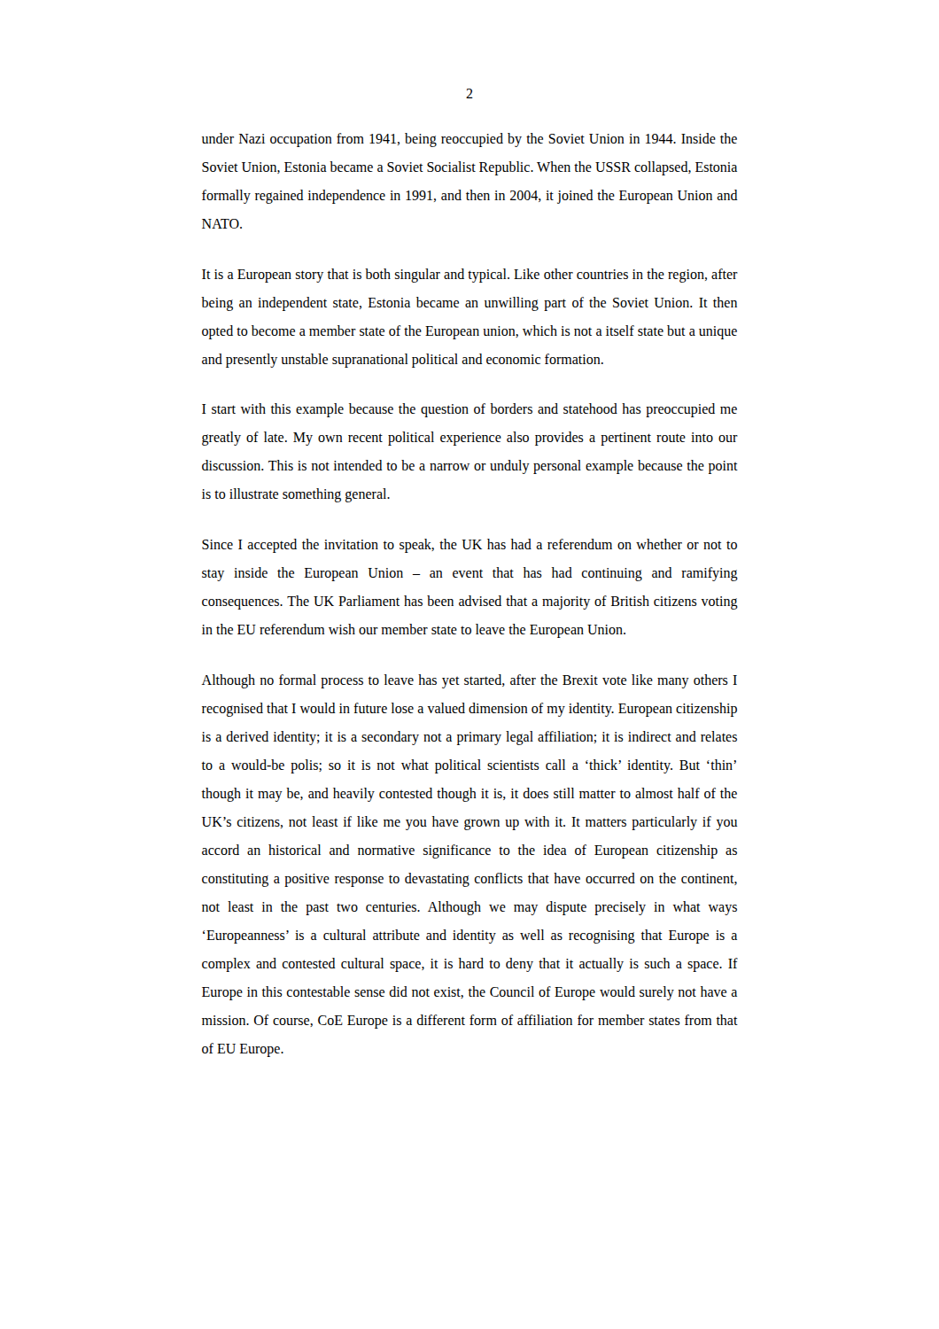2
under Nazi occupation from 1941, being reoccupied by the Soviet Union in 1944. Inside the Soviet Union, Estonia became a Soviet Socialist Republic. When the USSR collapsed, Estonia formally regained independence in 1991, and then in 2004, it joined the European Union and NATO.
It is a European story that is both singular and typical. Like other countries in the region, after being an independent state, Estonia became an unwilling part of the Soviet Union. It then opted to become a member state of the European union, which is not a itself state but a unique and presently unstable supranational political and economic formation.
I start with this example because the question of borders and statehood has preoccupied me greatly of late. My own recent political experience also provides a pertinent route into our discussion. This is not intended to be a narrow or unduly personal example because the point is to illustrate something general.
Since I accepted the invitation to speak, the UK has had a referendum on whether or not to stay inside the European Union – an event that has had continuing and ramifying consequences. The UK Parliament has been advised that a majority of British citizens voting in the EU referendum wish our member state to leave the European Union.
Although no formal process to leave has yet started, after the Brexit vote like many others I recognised that I would in future lose a valued dimension of my identity. European citizenship is a derived identity; it is a secondary not a primary legal affiliation; it is indirect and relates to a would-be polis; so it is not what political scientists call a ‘thick’ identity. But ‘thin’ though it may be, and heavily contested though it is, it does still matter to almost half of the UK’s citizens, not least if like me you have grown up with it. It matters particularly if you accord an historical and normative significance to the idea of European citizenship as constituting a positive response to devastating conflicts that have occurred on the continent, not least in the past two centuries. Although we may dispute precisely in what ways ‘Europeanness’ is a cultural attribute and identity as well as recognising that Europe is a complex and contested cultural space, it is hard to deny that it actually is such a space. If Europe in this contestable sense did not exist, the Council of Europe would surely not have a mission. Of course, CoE Europe is a different form of affiliation for member states from that of EU Europe.